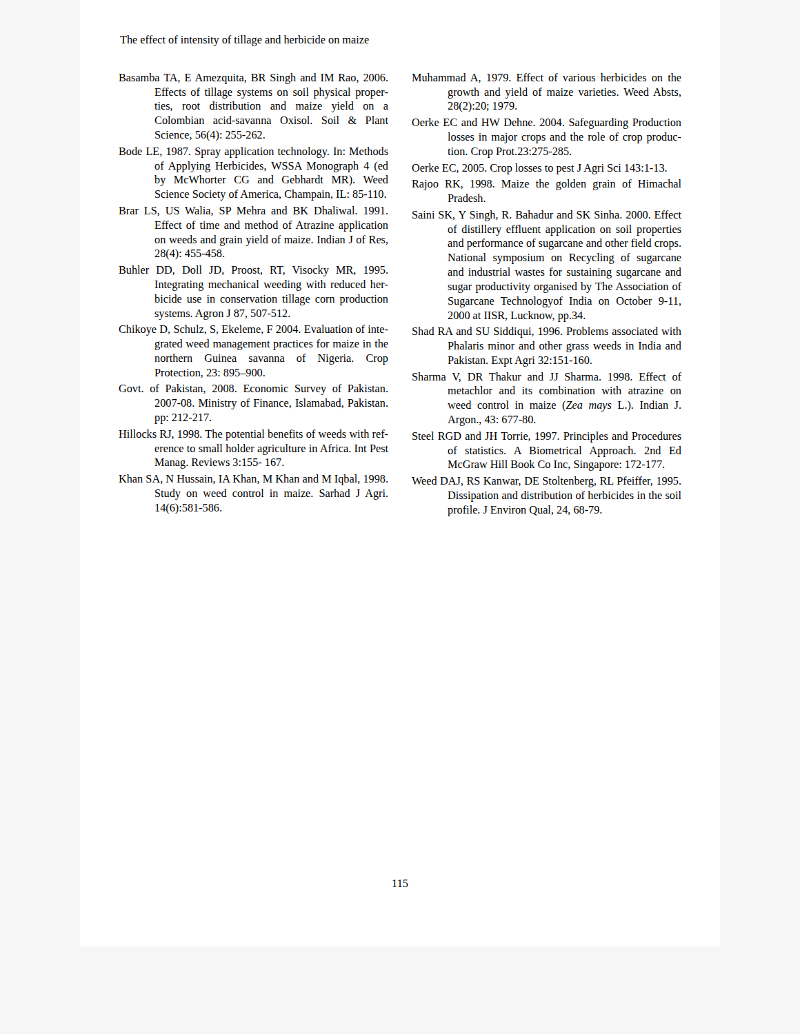The effect of intensity of tillage and herbicide on maize
Basamba TA, E Amezquita, BR Singh and IM Rao, 2006. Effects of tillage systems on soil physical properties, root distribution and maize yield on a Colombian acid-savanna Oxisol. Soil & Plant Science, 56(4): 255-262.
Bode LE, 1987. Spray application technology. In: Methods of Applying Herbicides, WSSA Monograph 4 (ed by McWhorter CG and Gebhardt MR). Weed Science Society of America, Champain, IL: 85-110.
Brar LS, US Walia, SP Mehra and BK Dhaliwal. 1991. Effect of time and method of Atrazine application on weeds and grain yield of maize. Indian J of Res, 28(4): 455-458.
Buhler DD, Doll JD, Proost, RT, Visocky MR, 1995. Integrating mechanical weeding with reduced herbicide use in conservation tillage corn production systems. Agron J 87, 507-512.
Chikoye D, Schulz, S, Ekeleme, F 2004. Evaluation of integrated weed management practices for maize in the northern Guinea savanna of Nigeria. Crop Protection, 23: 895–900.
Govt. of Pakistan, 2008. Economic Survey of Pakistan. 2007-08. Ministry of Finance, Islamabad, Pakistan. pp: 212-217.
Hillocks RJ, 1998. The potential benefits of weeds with reference to small holder agriculture in Africa. Int Pest Manag. Reviews 3:155- 167.
Khan SA, N Hussain, IA Khan, M Khan and M Iqbal, 1998. Study on weed control in maize. Sarhad J Agri. 14(6):581-586.
Muhammad A, 1979. Effect of various herbicides on the growth and yield of maize varieties. Weed Absts, 28(2):20; 1979.
Oerke EC and HW Dehne. 2004. Safeguarding Production losses in major crops and the role of crop production. Crop Prot.23:275-285.
Oerke EC, 2005. Crop losses to pest J Agri Sci 143:1-13.
Rajoo RK, 1998. Maize the golden grain of Himachal Pradesh.
Saini SK, Y Singh, R. Bahadur and SK Sinha. 2000. Effect of distillery effluent application on soil properties and performance of sugarcane and other field crops. National symposium on Recycling of sugarcane and industrial wastes for sustaining sugarcane and sugar productivity organised by The Association of Sugarcane Technologyof India on October 9-11, 2000 at IISR, Lucknow, pp.34.
Shad RA and SU Siddiqui, 1996. Problems associated with Phalaris minor and other grass weeds in India and Pakistan. Expt Agri 32:151-160.
Sharma V, DR Thakur and JJ Sharma. 1998. Effect of metachlor and its combination with atrazine on weed control in maize (Zea mays L.). Indian J. Argon., 43: 677-80.
Steel RGD and JH Torrie, 1997. Principles and Procedures of statistics. A Biometrical Approach. 2nd Ed McGraw Hill Book Co Inc, Singapore: 172-177.
Weed DAJ, RS Kanwar, DE Stoltenberg, RL Pfeiffer, 1995. Dissipation and distribution of herbicides in the soil profile. J Environ Qual, 24, 68-79.
115